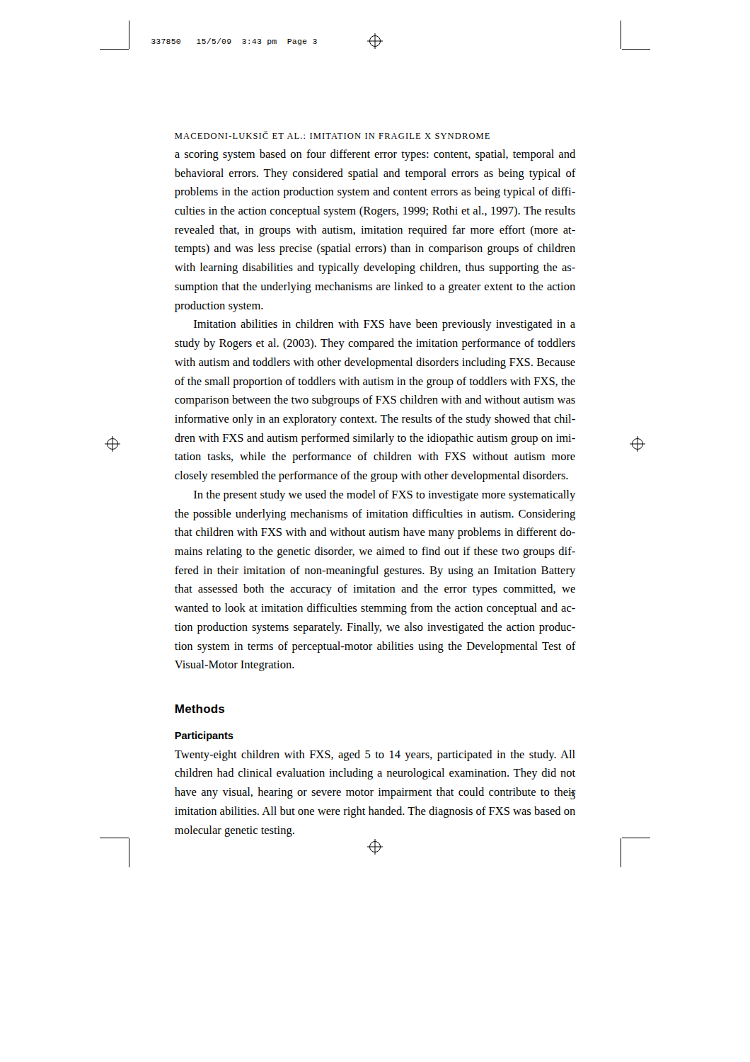337850 15/5/09 3:43 pm Page 3
MACEDONI-LUKSIČ ET AL.: IMITATION IN FRAGILE X SYNDROME
a scoring system based on four different error types: content, spatial, temporal and behavioral errors. They considered spatial and temporal errors as being typical of problems in the action production system and content errors as being typical of difficulties in the action conceptual system (Rogers, 1999; Rothi et al., 1997). The results revealed that, in groups with autism, imitation required far more effort (more attempts) and was less precise (spatial errors) than in comparison groups of children with learning disabilities and typically developing children, thus supporting the assumption that the underlying mechanisms are linked to a greater extent to the action production system.
Imitation abilities in children with FXS have been previously investigated in a study by Rogers et al. (2003). They compared the imitation performance of toddlers with autism and toddlers with other developmental disorders including FXS. Because of the small proportion of toddlers with autism in the group of toddlers with FXS, the comparison between the two subgroups of FXS children with and without autism was informative only in an exploratory context. The results of the study showed that children with FXS and autism performed similarly to the idiopathic autism group on imitation tasks, while the performance of children with FXS without autism more closely resembled the performance of the group with other developmental disorders.
In the present study we used the model of FXS to investigate more systematically the possible underlying mechanisms of imitation difficulties in autism. Considering that children with FXS with and without autism have many problems in different domains relating to the genetic disorder, we aimed to find out if these two groups differed in their imitation of non-meaningful gestures. By using an Imitation Battery that assessed both the accuracy of imitation and the error types committed, we wanted to look at imitation difficulties stemming from the action conceptual and action production systems separately. Finally, we also investigated the action production system in terms of perceptual-motor abilities using the Developmental Test of Visual-Motor Integration.
Methods
Participants
Twenty-eight children with FXS, aged 5 to 14 years, participated in the study. All children had clinical evaluation including a neurological examination. They did not have any visual, hearing or severe motor impairment that could contribute to their imitation abilities. All but one were right handed. The diagnosis of FXS was based on molecular genetic testing.
3